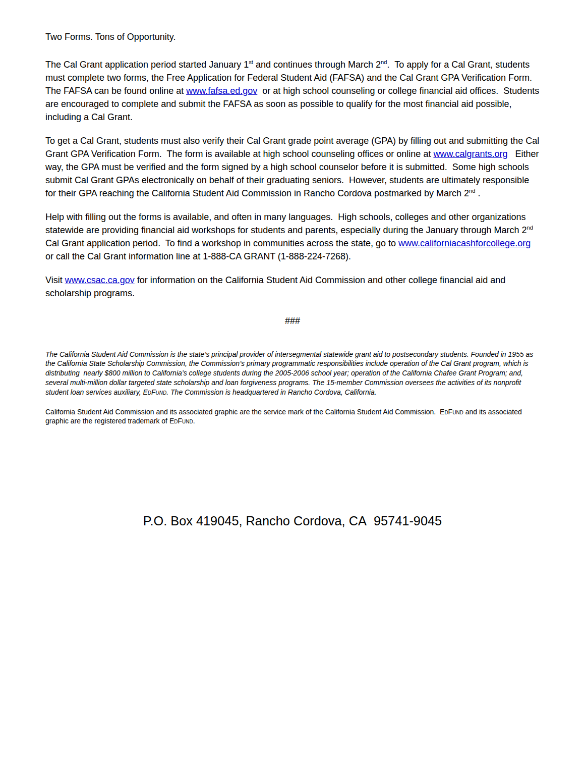Two Forms. Tons of Opportunity.
The Cal Grant application period started January 1st and continues through March 2nd. To apply for a Cal Grant, students must complete two forms, the Free Application for Federal Student Aid (FAFSA) and the Cal Grant GPA Verification Form. The FAFSA can be found online at www.fafsa.ed.gov or at high school counseling or college financial aid offices. Students are encouraged to complete and submit the FAFSA as soon as possible to qualify for the most financial aid possible, including a Cal Grant.
To get a Cal Grant, students must also verify their Cal Grant grade point average (GPA) by filling out and submitting the Cal Grant GPA Verification Form. The form is available at high school counseling offices or online at www.calgrants.org Either way, the GPA must be verified and the form signed by a high school counselor before it is submitted. Some high schools submit Cal Grant GPAs electronically on behalf of their graduating seniors. However, students are ultimately responsible for their GPA reaching the California Student Aid Commission in Rancho Cordova postmarked by March 2nd .
Help with filling out the forms is available, and often in many languages. High schools, colleges and other organizations statewide are providing financial aid workshops for students and parents, especially during the January through March 2nd Cal Grant application period. To find a workshop in communities across the state, go to www.californiacashforcollege.org or call the Cal Grant information line at 1-888-CA GRANT (1-888-224-7268).
Visit www.csac.ca.gov for information on the California Student Aid Commission and other college financial aid and scholarship programs.
###
The California Student Aid Commission is the state’s principal provider of intersegmental statewide grant aid to postsecondary students. Founded in 1955 as the California State Scholarship Commission, the Commission’s primary programmatic responsibilities include operation of the Cal Grant program, which is distributing nearly $800 million to California’s college students during the 2005-2006 school year; operation of the California Chafee Grant Program; and, several multi-million dollar targeted state scholarship and loan forgiveness programs. The 15-member Commission oversees the activities of its nonprofit student loan services auxiliary, EdFund. The Commission is headquartered in Rancho Cordova, California.
California Student Aid Commission and its associated graphic are the service mark of the California Student Aid Commission. EdFund and its associated graphic are the registered trademark of EdFund.
P.O. Box 419045, Rancho Cordova, CA 95741-9045